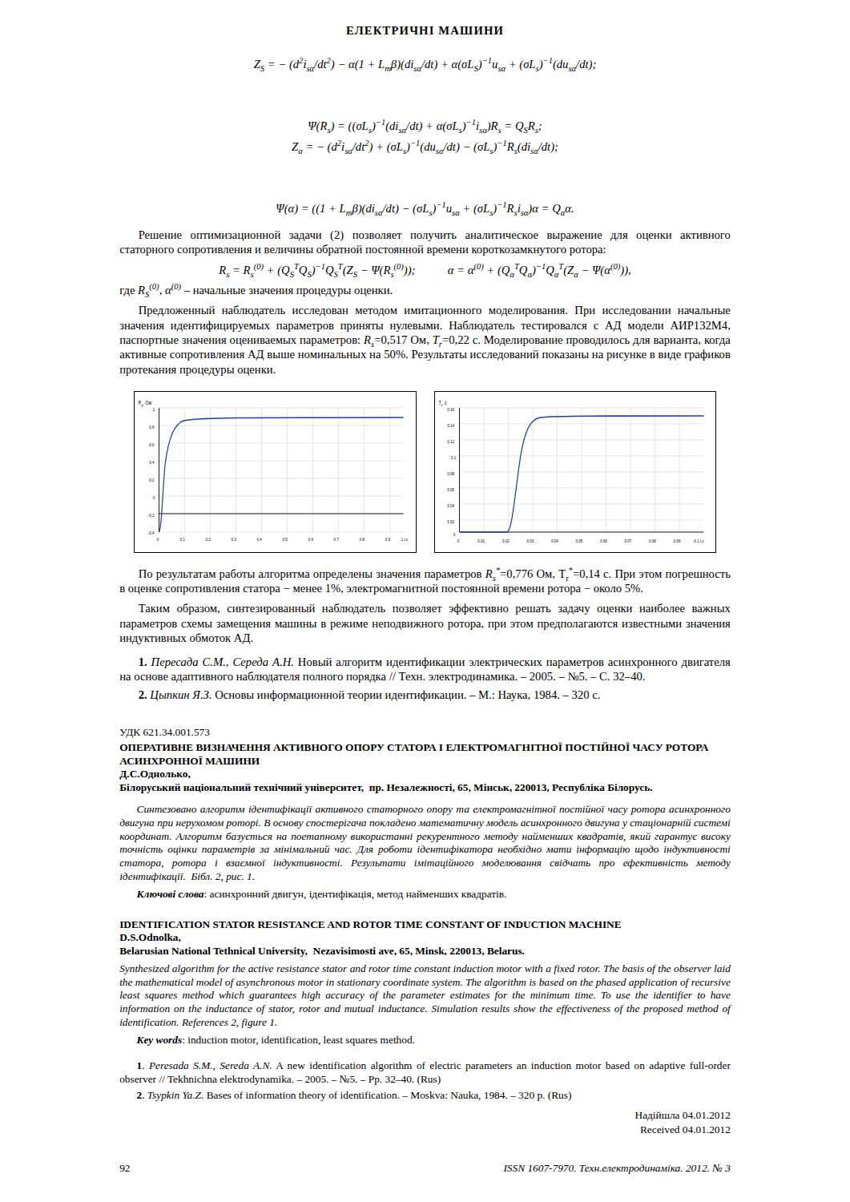ЕЛЕКТРИЧНІ МАШИНИ
ZS = − (d2isα/dt2) − α(1 + Lmβ)(disα/dt) + α(σLS)−1usα + (σLs)−1(dusα/dt); Ψ(Rs) = ((σLs)−1(disα/dt) + α(σLs)−1isα)Rs = QSRs;
Zα = − (d2isα/dt2) + (σLs)−1(dusα/dt) − (σLs)−1Rs(disα/dt); Ψ(α) = ((1 + Lmβ)(disα/dt) − (σLs)−1usα + (σLs)−1Rsisα)α = Qαα.
Решение оптимизационной задачи (2) позволяет получить аналитическое выражение для оценки активного статорного сопротивления и величины обратной постоянной времени короткозамкнутого ротора:
Rs = Rs(0) + (QSTQS)−1QST(ZS − Ψ(Rs(0))); α = α(0) + (QαTQα)−1QαT(Zα − Ψ(α(0))),
где RS(0), α(0) – начальные значения процедуры оценки.
Предложенный наблюдатель исследован методом имитационного моделирования. При исследовании начальные значения идентифицируемых параметров приняты нулевыми. Наблюдатель тестировался с АД модели АИР132М4, паспортные значения оцениваемых параметров: Rs=0,517 Ом, Tr=0,22 с. Моделирование проводилось для варианта, когда активные сопротивления АД выше номинальных на 50%. Результаты исследований показаны на рисунке в виде графиков протекания процедуры оценки.
Rs, Ом 1 0.8 0.6 0.4 0.2 0 -0.2 -0.4 0 0.1 0.2 0.3 0.4 0.5 0.6 0.7 0.8 0.9 1 t,c
Tr, с 0.16 0.14 0.12 0.1 0.08 0.06 0.04 0.02 0 0 0.01 0.02 0.03 0.04 0.05 0.06 0.07 0.08 0.09 0.1 t,c
По результатам работы алгоритма определены значения параметров Rs*=0,776 Ом, Tr*=0,14 с. При этом погрешность в оценке сопротивления статора − менее 1%, электромагнитной постоянной времени ротора − около 5%.
Таким образом, синтезированный наблюдатель позволяет эффективно решать задачу оценки наиболее важных параметров схемы замещения машины в режиме неподвижного ротора, при этом предполагаются известными значения индуктивных обмоток АД.
1. Пересада С.М., Середа А.Н. Новый алгоритм идентификации электрических параметров асинхронного двигателя на основе адаптивного наблюдателя полного порядка // Техн. электродинамика. – 2005. – №5. – С. 32–40.
2. Цыпкин Я.З. Основы информационной теории идентификации. – М.: Наука, 1984. – 320 с.
УДК 621.34.001.573
Оперативне визначення активного опору статора і електромагнітної постійної часу ротора асинхронної машини
Д.С.Однолько,
Білоруський національний технічний університет, пр. Незалежності, 65, Мінськ, 220013, Республіка Білорусь.
Синтезовано алгоритм ідентифікації активного статорного опору та електромагнітної постійної часу ротора асинхронного двигуна при нерухомом роторі. В основу спостерігача покладено математичну модель асинхронного двигуна у стаціонарній системі координат. Алгоритм базується на поетапному використанні рекурентного методу найменших квадратів, який гарантує високу точність оцінки параметрів за мінімальний час. Для роботи ідентифікатора необхідно мати інформацію щодо індуктивності статора, ротора і взаємної індуктивності. Результати імітаційного моделювання свідчать про ефективність методу ідентифікації. Бібл. 2, рис. 1.
Ключові слова: асинхронний двигун, ідентифікація, метод найменших квадратів.
IDENTIFICATION STATOR RESISTANCE AND ROTOR TIME CONSTANT OF INDUCTION MACHINE
D.S.Odnolka,
Belarusian National Tethnical University, Nezavisimosti ave, 65, Minsk, 220013, Belarus.
Synthesized algorithm for the active resistance stator and rotor time constant induction motor with a fixed rotor. The basis of the observer laid the mathematical model of asynchronous motor in stationary coordinate system. The algorithm is based on the phased application of recursive least squares method which guarantees high accuracy of the parameter estimates for the minimum time. To use the identifier to have information on the inductance of stator, rotor and mutual inductance. Simulation results show the effectiveness of the proposed method of identification. References 2, figure 1.
Key words: induction motor, identification, least squares method.
1. Peresada S.M., Sereda A.N. A new identification algorithm of electric parameters an induction motor based on adaptive full-order observer // Tekhnichna elektrodynamika. – 2005. – №5. – Pp. 32–40. (Rus)
2. Tsypkin Ya.Z. Bases of information theory of identification. – Moskva: Nauka, 1984. – 320 p. (Rus)
Надійшла 04.01.2012
Received 04.01.2012
92 ISSN 1607-7970. Техн.електродинаміка. 2012. № 3